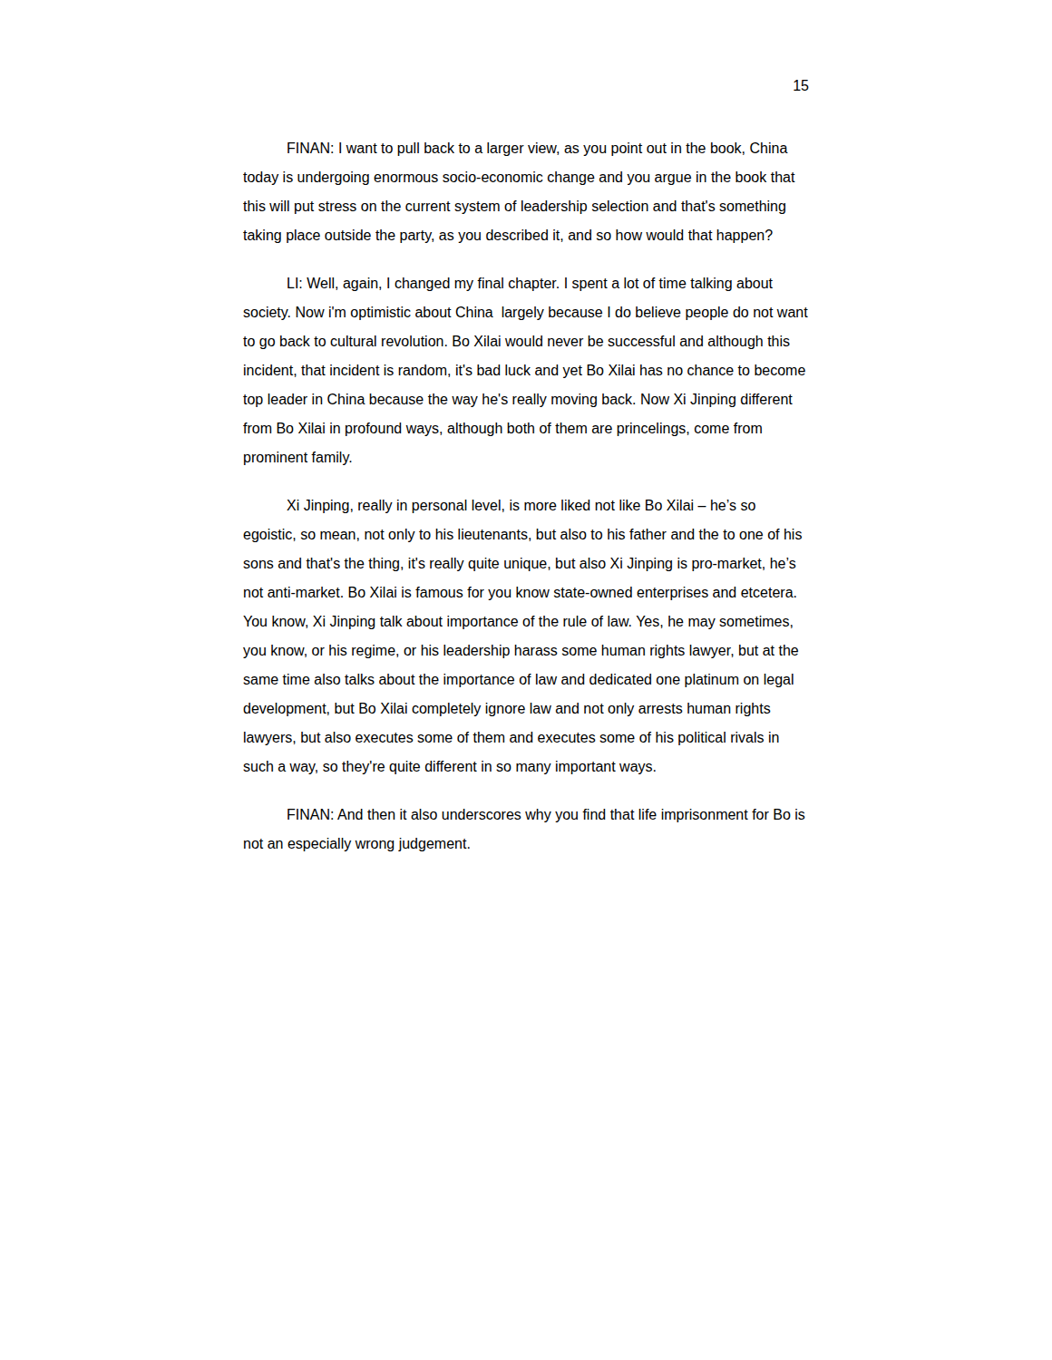15
FINAN: I want to pull back to a larger view, as you point out in the book, China today is undergoing enormous socio-economic change and you argue in the book that this will put stress on the current system of leadership selection and that's something taking place outside the party, as you described it, and so how would that happen?
LI: Well, again, I changed my final chapter. I spent a lot of time talking about society. Now i'm optimistic about China largely because I do believe people do not want to go back to cultural revolution. Bo Xilai would never be successful and although this incident, that incident is random, it's bad luck and yet Bo Xilai has no chance to become top leader in China because the way he's really moving back. Now Xi Jinping different from Bo Xilai in profound ways, although both of them are princelings, come from prominent family.
Xi Jinping, really in personal level, is more liked not like Bo Xilai – he’s so egoistic, so mean, not only to his lieutenants, but also to his father and the to one of his sons and that's the thing, it's really quite unique, but also Xi Jinping is pro-market, he’s not anti-market. Bo Xilai is famous for you know state-owned enterprises and etcetera. You know, Xi Jinping talk about importance of the rule of law. Yes, he may sometimes, you know, or his regime, or his leadership harass some human rights lawyer, but at the same time also talks about the importance of law and dedicated one platinum on legal development, but Bo Xilai completely ignore law and not only arrests human rights lawyers, but also executes some of them and executes some of his political rivals in such a way, so they're quite different in so many important ways.
FINAN: And then it also underscores why you find that life imprisonment for Bo is not an especially wrong judgement.